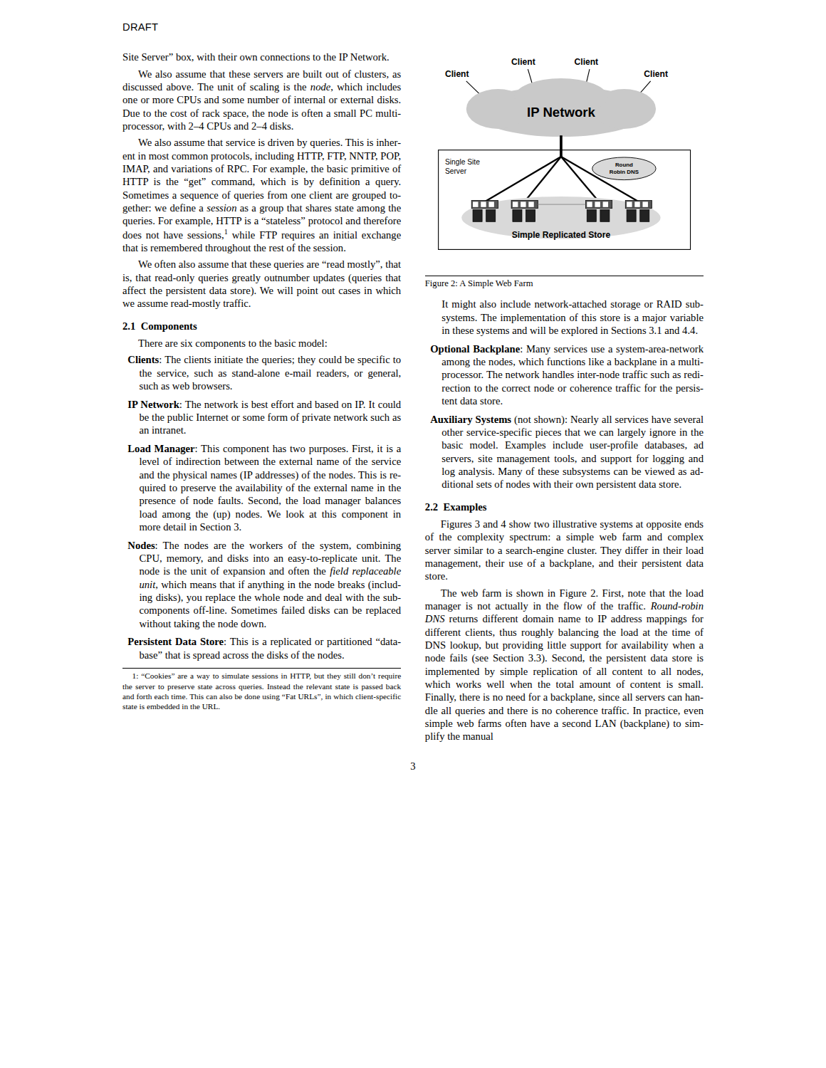DRAFT
Site Server” box, with their own connections to the IP Network.
We also assume that these servers are built out of clusters, as discussed above. The unit of scaling is the node, which includes one or more CPUs and some number of internal or external disks. Due to the cost of rack space, the node is often a small PC multiprocessor, with 2–4 CPUs and 2–4 disks.
We also assume that service is driven by queries. This is inherent in most common protocols, including HTTP, FTP, NNTP, POP, IMAP, and variations of RPC. For example, the basic primitive of HTTP is the “get” command, which is by definition a query. Sometimes a sequence of queries from one client are grouped together: we define a session as a group that shares state among the queries. For example, HTTP is a “stateless” protocol and therefore does not have sessions,1 while FTP requires an initial exchange that is remembered throughout the rest of the session.
We often also assume that these queries are “read mostly”, that is, that read-only queries greatly outnumber updates (queries that affect the persistent data store). We will point out cases in which we assume read-mostly traffic.
2.1 Components
There are six components to the basic model:
Clients: The clients initiate the queries; they could be specific to the service, such as stand-alone e-mail readers, or general, such as web browsers.
IP Network: The network is best effort and based on IP. It could be the public Internet or some form of private network such as an intranet.
Load Manager: This component has two purposes. First, it is a level of indirection between the external name of the service and the physical names (IP addresses) of the nodes. This is required to preserve the availability of the external name in the presence of node faults. Second, the load manager balances load among the (up) nodes. We look at this component in more detail in Section 3.
Nodes: The nodes are the workers of the system, combining CPU, memory, and disks into an easy-to-replicate unit. The node is the unit of expansion and often the field replaceable unit, which means that if anything in the node breaks (including disks), you replace the whole node and deal with the subcomponents off-line. Sometimes failed disks can be replaced without taking the node down.
Persistent Data Store: This is a replicated or partitioned “database” that is spread across the disks of the nodes.
1: “Cookies” are a way to simulate sessions in HTTP, but they still don’t require the server to preserve state across queries. Instead the relevant state is passed back and forth each time. This can also be done using “Fat URLs”, in which client-specific state is embedded in the URL.
Client Client Client Client IP Network Single Site Server Round Robin DNS Simple Replicated Store
Figure 2: A Simple Web Farm
It might also include network-attached storage or RAID subsystems. The implementation of this store is a major variable in these systems and will be explored in Sections 3.1 and 4.4.
Optional Backplane: Many services use a system-area-network among the nodes, which functions like a backplane in a multiprocessor. The network handles inter-node traffic such as redirection to the correct node or coherence traffic for the persistent data store.
Auxiliary Systems (not shown): Nearly all services have several other service-specific pieces that we can largely ignore in the basic model. Examples include user-profile databases, ad servers, site management tools, and support for logging and log analysis. Many of these subsystems can be viewed as additional sets of nodes with their own persistent data store.
2.2 Examples
Figures 3 and 4 show two illustrative systems at opposite ends of the complexity spectrum: a simple web farm and complex server similar to a search-engine cluster. They differ in their load management, their use of a backplane, and their persistent data store.
The web farm is shown in Figure 2. First, note that the load manager is not actually in the flow of the traffic. Round-robin DNS returns different domain name to IP address mappings for different clients, thus roughly balancing the load at the time of DNS lookup, but providing little support for availability when a node fails (see Section 3.3). Second, the persistent data store is implemented by simple replication of all content to all nodes, which works well when the total amount of content is small. Finally, there is no need for a backplane, since all servers can handle all queries and there is no coherence traffic. In practice, even simple web farms often have a second LAN (backplane) to simplify the manual
3